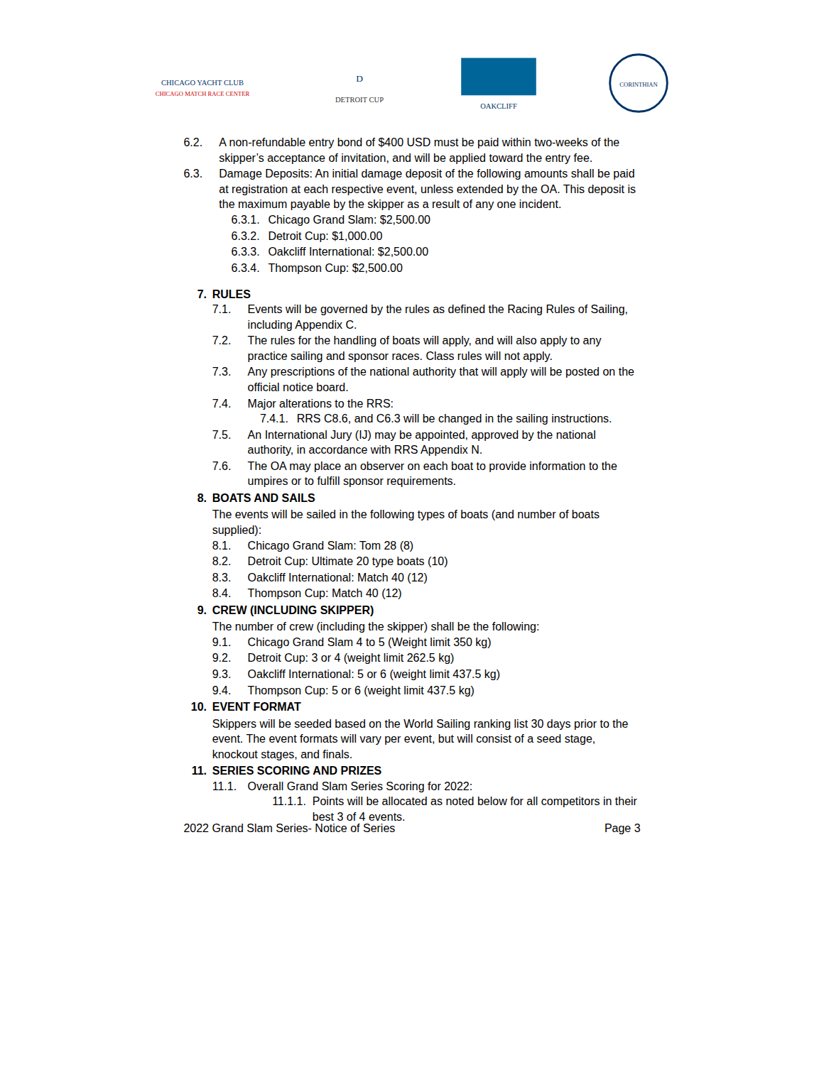6.2. A non-refundable entry bond of $400 USD must be paid within two-weeks of the skipper’s acceptance of invitation, and will be applied toward the entry fee.
6.3. Damage Deposits: An initial damage deposit of the following amounts shall be paid at registration at each respective event, unless extended by the OA. This deposit is the maximum payable by the skipper as a result of any one incident.
6.3.1. Chicago Grand Slam: $2,500.00
6.3.2. Detroit Cup: $1,000.00
6.3.3. Oakcliff International: $2,500.00
6.3.4. Thompson Cup: $2,500.00
7. Rules
7.1. Events will be governed by the rules as defined the Racing Rules of Sailing, including Appendix C.
7.2. The rules for the handling of boats will apply, and will also apply to any practice sailing and sponsor races. Class rules will not apply.
7.3. Any prescriptions of the national authority that will apply will be posted on the official notice board.
7.4. Major alterations to the RRS:
7.4.1. RRS C8.6, and C6.3 will be changed in the sailing instructions.
7.5. An International Jury (IJ) may be appointed, approved by the national authority, in accordance with RRS Appendix N.
7.6. The OA may place an observer on each boat to provide information to the umpires or to fulfill sponsor requirements.
8. Boats and Sails The events will be sailed in the following types of boats (and number of boats supplied):
8.1. Chicago Grand Slam: Tom 28 (8)
8.2. Detroit Cup: Ultimate 20 type boats (10)
8.3. Oakcliff International: Match 40 (12)
8.4. Thompson Cup: Match 40 (12)
9. Crew (Including Skipper) The number of crew (including the skipper) shall be the following:
9.1. Chicago Grand Slam 4 to 5 (Weight limit 350 kg)
9.2. Detroit Cup: 3 or 4 (weight limit 262.5 kg)
9.3. Oakcliff International: 5 or 6 (weight limit 437.5 kg)
9.4. Thompson Cup: 5 or 6 (weight limit 437.5 kg)
10. Event Format Skippers will be seeded based on the World Sailing ranking list 30 days prior to the event. The event formats will vary per event, but will consist of a seed stage, knockout stages, and finals.
11. Series Scoring and Prizes
11.1. Overall Grand Slam Series Scoring for 2022:
11.1.1. Points will be allocated as noted below for all competitors in their best 3 of 4 events.
2022 Grand Slam Series- Notice of Series Page 3